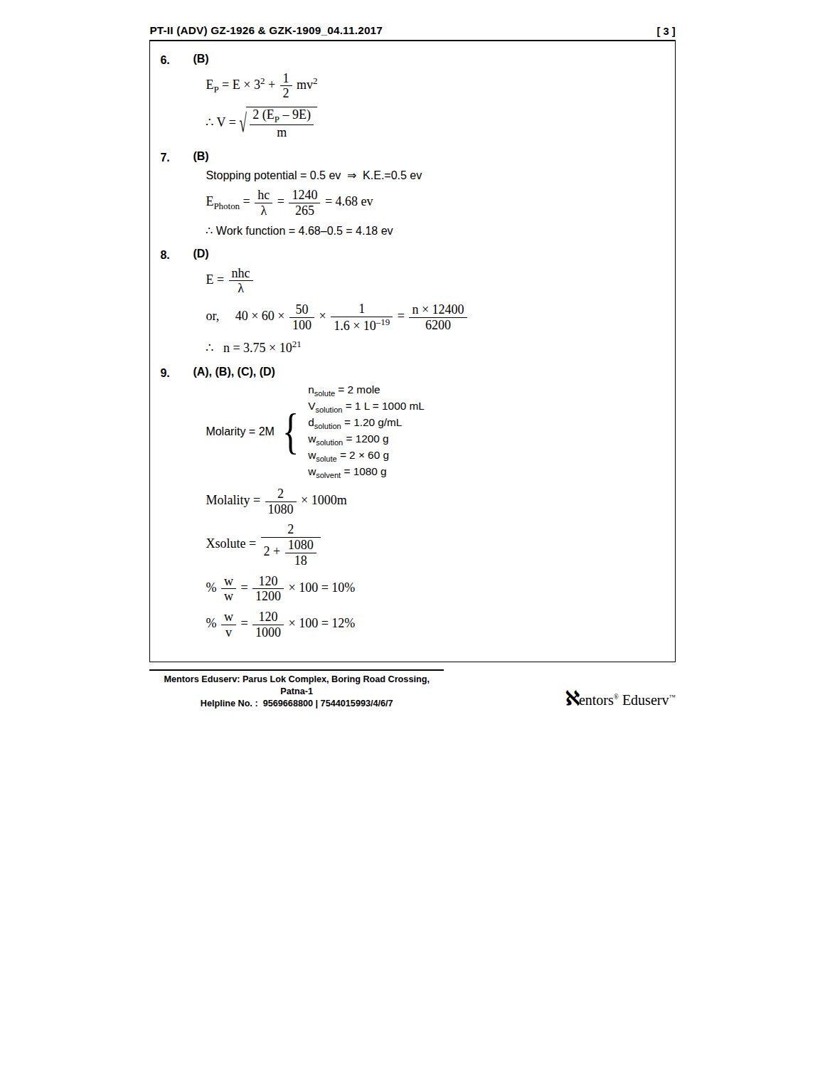PT-II (ADV) GZ-1926 & GZK-1909_04.11.2017
[ 3 ]
6.
(B)
EP = E × 32 + 12 mv2
∴ V = 2 (EP – 9E) m
7.
(B)
Stopping potential = 0.5 ev ⇒ K.E.=0.5 ev
EPhoton = hc λ = 1240265 = 4.68 ev
∴ Work function = 4.68–0.5 = 4.18 ev
8.
(D)
E = nhc λ
or, 40 × 60 × 50100 × 11.6 × 10–19 = n × 124006200
∴ n = 3.75 × 1021
9.
(A), (B), (C), (D)
Molarity = 2M
{
nsolute = 2 mole
Vsolution = 1 L = 1000 mL
dsolution = 1.20 g/mL
wsolution = 1200 g
wsolute = 2 × 60 g
wsolvent = 1080 g
Molality = 21080 × 1000m
Xsolute = 2 2 + 108018
% ww = 1201200 × 100 = 10%
% wv = 1201000 × 100 = 12%
Mentors Eduserv: Parus Lok Complex, Boring Road Crossing, Patna-1
Helpline No. : 9569668800 | 7544015993/4/6/7
ℵentors® Eduserv™